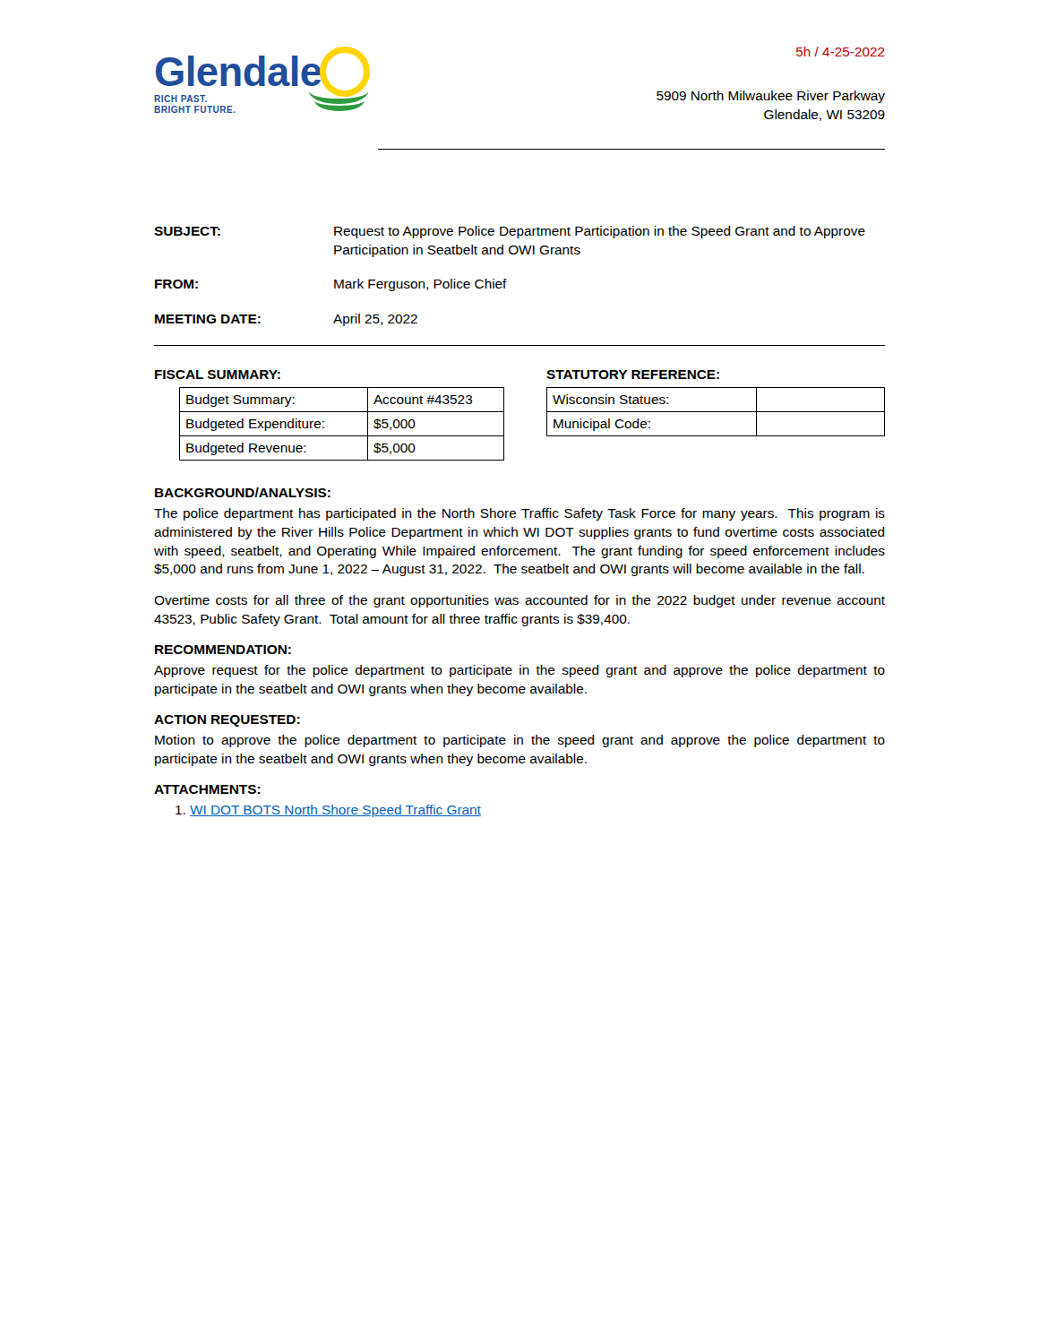5h / 4-25-2022
Glendale
RICH PAST.
BRIGHT FUTURE.
5909 North Milwaukee River Parkway
Glendale, WI 53209
SUBJECT:
Request to Approve Police Department Participation in the Speed Grant and to Approve Participation in Seatbelt and OWI Grants
FROM:
Mark Ferguson, Police Chief
MEETING DATE:
April 25, 2022
FISCAL SUMMARY:
| Budget Summary: | Account #43523 |
| Budgeted Expenditure: | $5,000 |
| Budgeted Revenue: | $5,000 |
STATUTORY REFERENCE:
| Wisconsin Statues: | |
| Municipal Code: | |
BACKGROUND/ANALYSIS:
The police department has participated in the North Shore Traffic Safety Task Force for many years. This program is administered by the River Hills Police Department in which WI DOT supplies grants to fund overtime costs associated with speed, seatbelt, and Operating While Impaired enforcement. The grant funding for speed enforcement includes $5,000 and runs from June 1, 2022 – August 31, 2022. The seatbelt and OWI grants will become available in the fall.
Overtime costs for all three of the grant opportunities was accounted for in the 2022 budget under revenue account 43523, Public Safety Grant. Total amount for all three traffic grants is $39,400.
RECOMMENDATION:
Approve request for the police department to participate in the speed grant and approve the police department to participate in the seatbelt and OWI grants when they become available.
ACTION REQUESTED:
Motion to approve the police department to participate in the speed grant and approve the police department to participate in the seatbelt and OWI grants when they become available.
ATTACHMENTS:
WI DOT BOTS North Shore Speed Traffic Grant